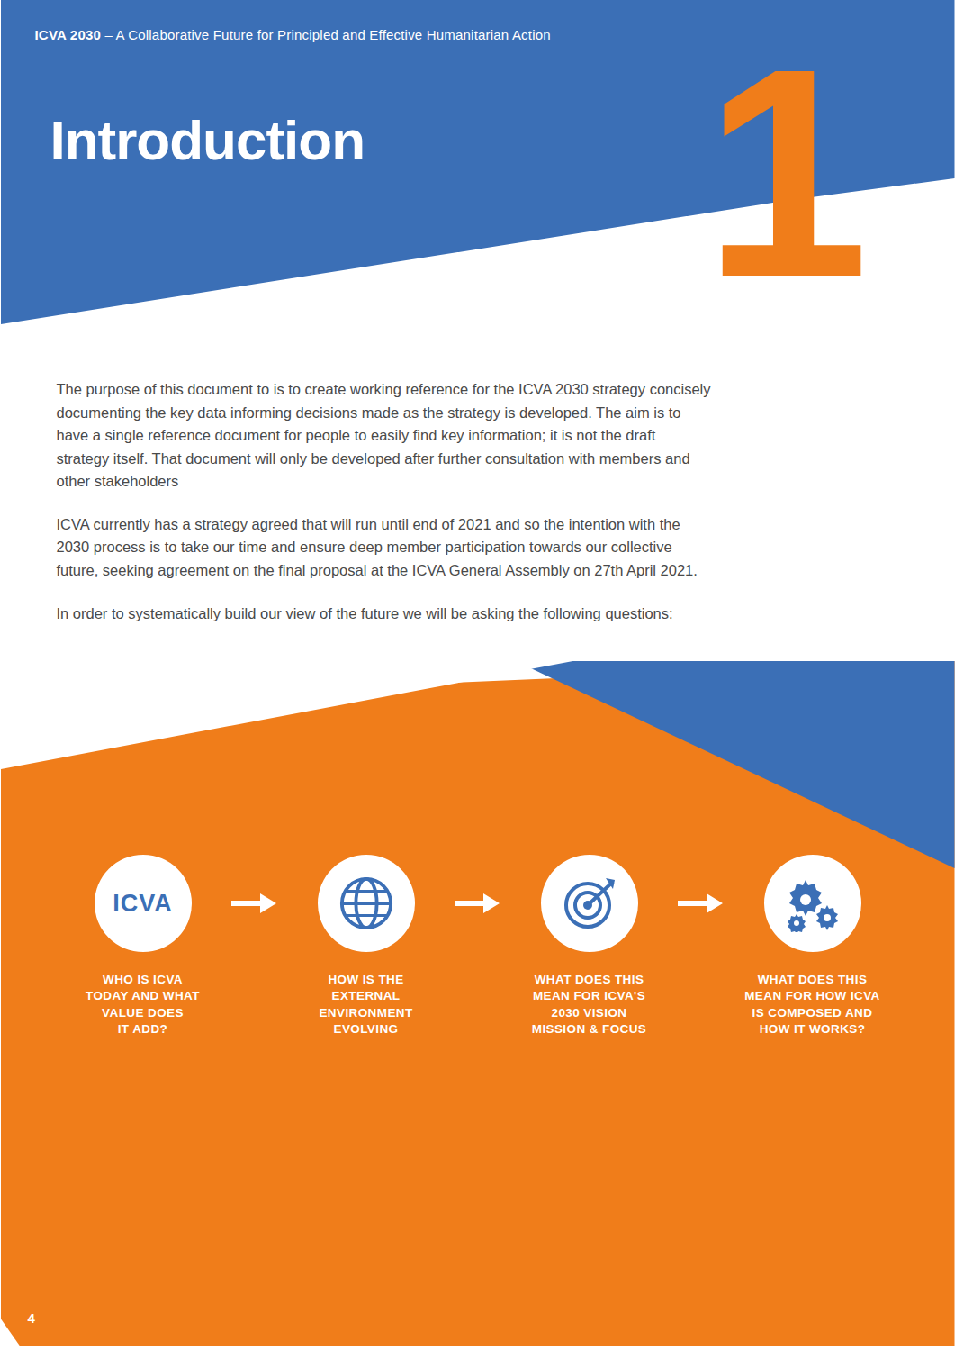ICVA 2030 – A Collaborative Future for Principled and Effective Humanitarian Action
Introduction
1
The purpose of this document to is to create working reference for the ICVA 2030 strategy concisely documenting the key data informing decisions made as the strategy is developed. The aim is to have a single reference document for people to easily find key information; it is not the draft strategy itself. That document will only be developed after further consultation with members and other stakeholders
ICVA currently has a strategy agreed that will run until end of 2021 and so the intention with the 2030 process is to take our time and ensure deep member participation towards our collective future, seeking agreement on the final proposal at the ICVA General Assembly on 27th April 2021.
In order to systematically build our view of the future we will be asking the following questions:
ICVA
WHO IS ICVA
TODAY AND WHAT
VALUE DOES
IT ADD?
HOW IS THE
EXTERNAL
ENVIRONMENT
EVOLVING
WHAT DOES THIS
MEAN FOR ICVA'S
2030 VISION
MISSION & FOCUS
WHAT DOES THIS
MEAN FOR HOW ICVA
IS COMPOSED AND
HOW IT WORKS?
4